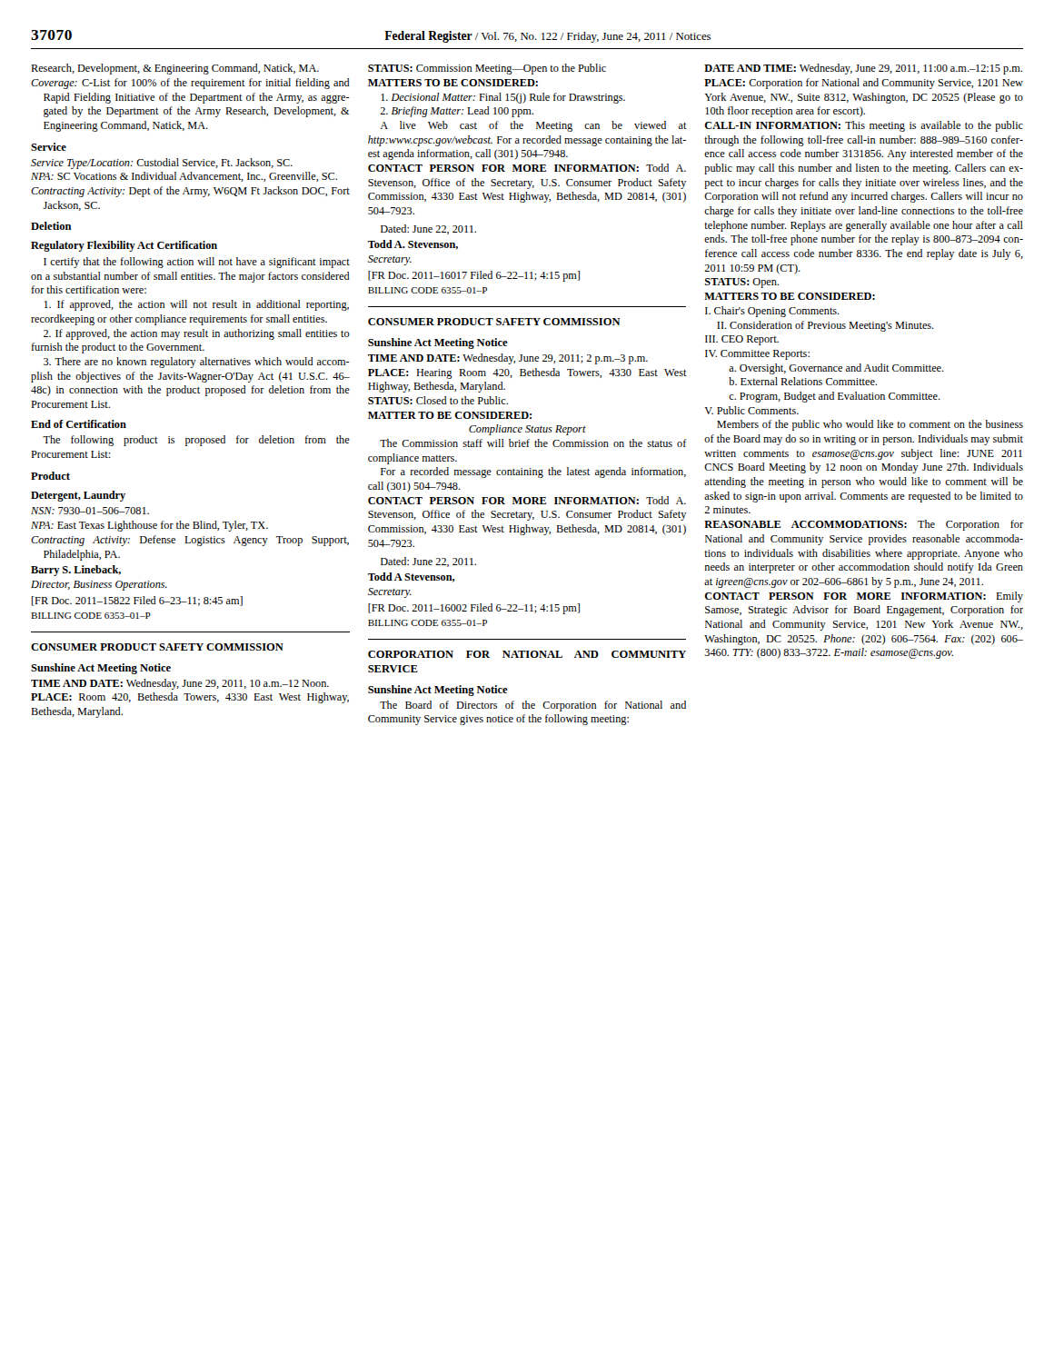37070
Federal Register / Vol. 76, No. 122 / Friday, June 24, 2011 / Notices
Research, Development, & Engineering Command, Natick, MA.
Coverage: C-List for 100% of the requirement for initial fielding and Rapid Fielding Initiative of the Department of the Army, as aggregated by the Department of the Army Research, Development, & Engineering Command, Natick, MA.
Service
Service Type/Location: Custodial Service, Ft. Jackson, SC.
NPA: SC Vocations & Individual Advancement, Inc., Greenville, SC.
Contracting Activity: Dept of the Army, W6QM Ft Jackson DOC, Fort Jackson, SC.
Deletion
Regulatory Flexibility Act Certification
I certify that the following action will not have a significant impact on a substantial number of small entities. The major factors considered for this certification were:
1. If approved, the action will not result in additional reporting, recordkeeping or other compliance requirements for small entities.
2. If approved, the action may result in authorizing small entities to furnish the product to the Government.
3. There are no known regulatory alternatives which would accomplish the objectives of the Javits-Wagner-O'Day Act (41 U.S.C. 46–48c) in connection with the product proposed for deletion from the Procurement List.
End of Certification
The following product is proposed for deletion from the Procurement List:
Product
Detergent, Laundry
NSN: 7930–01–506–7081.
NPA: East Texas Lighthouse for the Blind, Tyler, TX.
Contracting Activity: Defense Logistics Agency Troop Support, Philadelphia, PA.
Barry S. Lineback,
Director, Business Operations.
[FR Doc. 2011–15822 Filed 6–23–11; 8:45 am]
BILLING CODE 6353–01–P
CONSUMER PRODUCT SAFETY COMMISSION
Sunshine Act Meeting Notice
TIME AND DATE: Wednesday, June 29, 2011, 10 a.m.–12 Noon.
PLACE: Room 420, Bethesda Towers, 4330 East West Highway, Bethesda, Maryland.
STATUS: Commission Meeting—Open to the Public
MATTERS TO BE CONSIDERED:
1. Decisional Matter: Final 15(j) Rule for Drawstrings.
2. Briefing Matter: Lead 100 ppm.
A live Web cast of the Meeting can be viewed at http:www.cpsc.gov/webcast. For a recorded message containing the latest agenda information, call (301) 504–7948.
CONTACT PERSON FOR MORE INFORMATION: Todd A. Stevenson, Office of the Secretary, U.S. Consumer Product Safety Commission, 4330 East West Highway, Bethesda, MD 20814, (301) 504–7923.
Dated: June 22, 2011.
Todd A. Stevenson,
Secretary.
[FR Doc. 2011–16017 Filed 6–22–11; 4:15 pm]
BILLING CODE 6355–01–P
CONSUMER PRODUCT SAFETY COMMISSION
Sunshine Act Meeting Notice
TIME AND DATE: Wednesday, June 29, 2011; 2 p.m.–3 p.m.
PLACE: Hearing Room 420, Bethesda Towers, 4330 East West Highway, Bethesda, Maryland.
STATUS: Closed to the Public.
MATTER TO BE CONSIDERED:
Compliance Status Report
The Commission staff will brief the Commission on the status of compliance matters.
For a recorded message containing the latest agenda information, call (301) 504–7948.
CONTACT PERSON FOR MORE INFORMATION: Todd A. Stevenson, Office of the Secretary, U.S. Consumer Product Safety Commission, 4330 East West Highway, Bethesda, MD 20814, (301) 504–7923.
Dated: June 22, 2011.
Todd A Stevenson,
Secretary.
[FR Doc. 2011–16002 Filed 6–22–11; 4:15 pm]
BILLING CODE 6355–01–P
CORPORATION FOR NATIONAL AND COMMUNITY SERVICE
Sunshine Act Meeting Notice
The Board of Directors of the Corporation for National and Community Service gives notice of the following meeting:
DATE AND TIME: Wednesday, June 29, 2011, 11:00 a.m.–12:15 p.m.
PLACE: Corporation for National and Community Service, 1201 New York Avenue, NW., Suite 8312, Washington, DC 20525 (Please go to 10th floor reception area for escort).
CALL-IN INFORMATION: This meeting is available to the public through the following toll-free call-in number: 888–989–5160 conference call access code number 3131856. Any interested member of the public may call this number and listen to the meeting. Callers can expect to incur charges for calls they initiate over wireless lines, and the Corporation will not refund any incurred charges. Callers will incur no charge for calls they initiate over land-line connections to the toll-free telephone number. Replays are generally available one hour after a call ends. The toll-free phone number for the replay is 800–873–2094 conference call access code number 8336. The end replay date is July 6, 2011 10:59 PM (CT).
STATUS: Open.
MATTERS TO BE CONSIDERED:
I. Chair's Opening Comments.
II. Consideration of Previous Meeting's Minutes.
III. CEO Report.
IV. Committee Reports:
a. Oversight, Governance and Audit Committee.
b. External Relations Committee.
c. Program, Budget and Evaluation Committee.
V. Public Comments.
Members of the public who would like to comment on the business of the Board may do so in writing or in person. Individuals may submit written comments to esamose@cns.gov subject line: JUNE 2011 CNCS Board Meeting by 12 noon on Monday June 27th. Individuals attending the meeting in person who would like to comment will be asked to sign-in upon arrival. Comments are requested to be limited to 2 minutes.
REASONABLE ACCOMMODATIONS: The Corporation for National and Community Service provides reasonable accommodations to individuals with disabilities where appropriate. Anyone who needs an interpreter or other accommodation should notify Ida Green at igreen@cns.gov or 202–606–6861 by 5 p.m., June 24, 2011.
CONTACT PERSON FOR MORE INFORMATION: Emily Samose, Strategic Advisor for Board Engagement, Corporation for National and Community Service, 1201 New York Avenue NW., Washington, DC 20525. Phone: (202) 606–7564. Fax: (202) 606–3460. TTY: (800) 833–3722. E-mail: esamose@cns.gov.